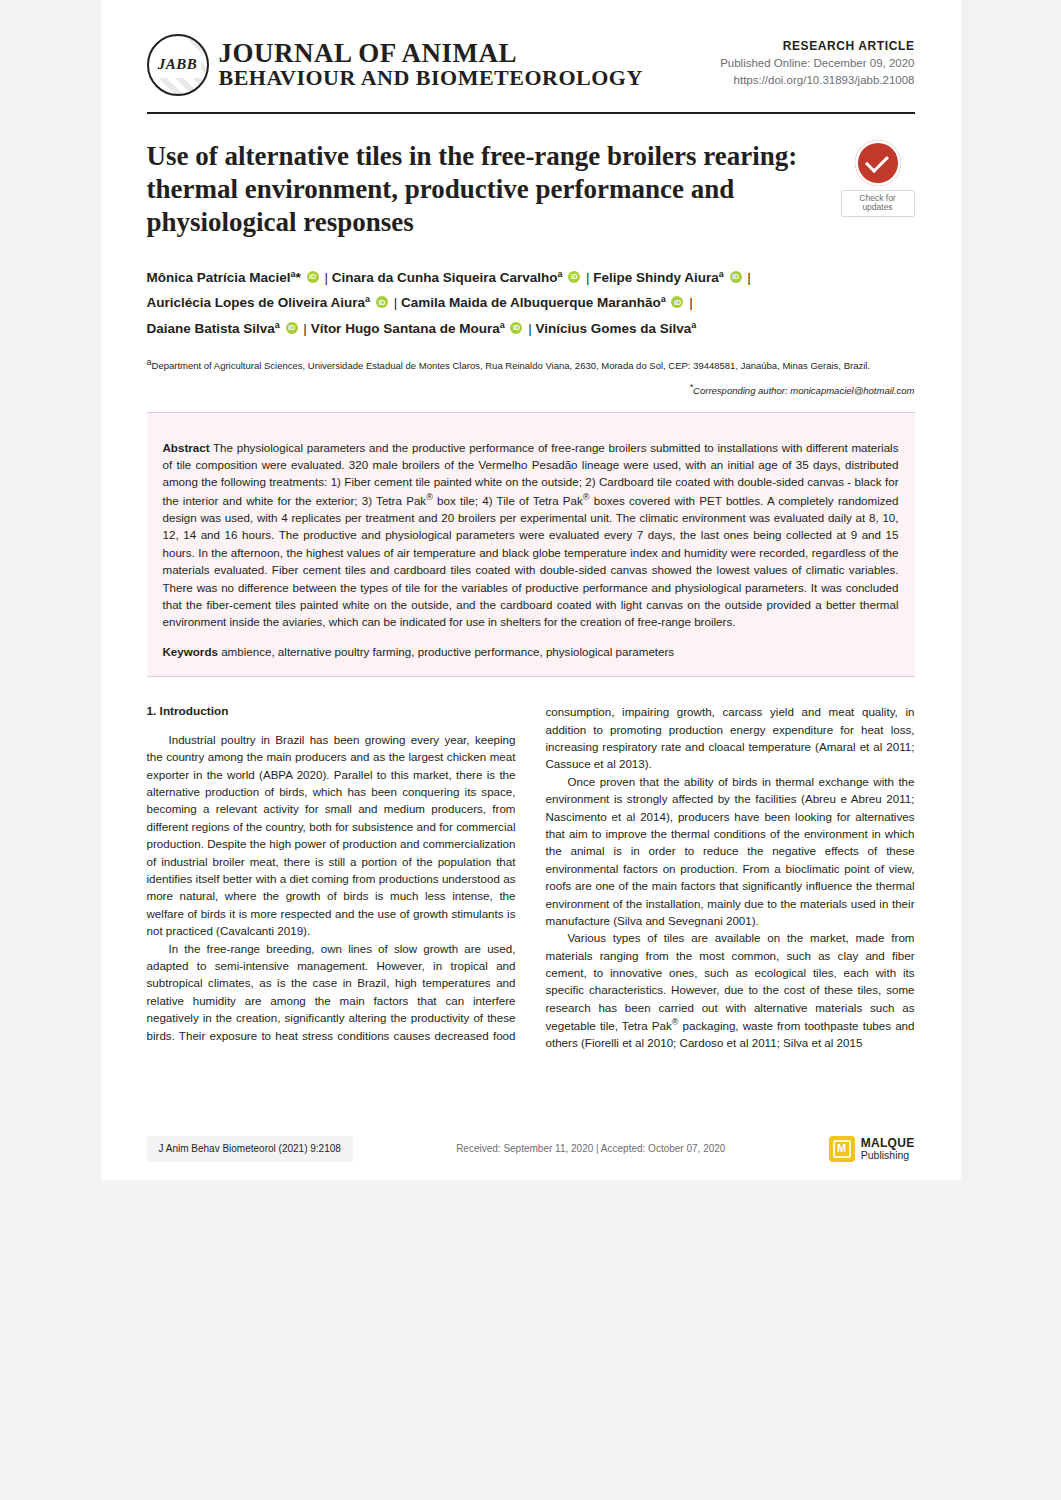JABB
JOURNAL OF ANIMAL BEHAVIOUR AND BIOMETEOROLOGY
RESEARCH ARTICLE
Published Online: December 09, 2020
https://doi.org/10.31893/jabb.21008
Use of alternative tiles in the free-range broilers rearing: thermal environment, productive performance and physiological responses
Check for
updates
Mônica Patrícia Maciela* | Cinara da Cunha Siqueira Carvalhoa | Felipe Shindy Aiuraa |
Auriclécia Lopes de Oliveira Aiuraa | Camila Maida de Albuquerque Maranhãoa |
Daiane Batista Silvaa | Vítor Hugo Santana de Mouraa | Vinícius Gomes da Silvaa
aDepartment of Agricultural Sciences, Universidade Estadual de Montes Claros, Rua Reinaldo Viana, 2630, Morada do Sol, CEP: 39448581, Janaúba, Minas Gerais, Brazil.
*Corresponding author: monicapmaciel@hotmail.com
Abstract The physiological parameters and the productive performance of free-range broilers submitted to installations with different materials of tile composition were evaluated. 320 male broilers of the Vermelho Pesadão lineage were used, with an initial age of 35 days, distributed among the following treatments: 1) Fiber cement tile painted white on the outside; 2) Cardboard tile coated with double-sided canvas - black for the interior and white for the exterior; 3) Tetra Pak® box tile; 4) Tile of Tetra Pak® boxes covered with PET bottles. A completely randomized design was used, with 4 replicates per treatment and 20 broilers per experimental unit. The climatic environment was evaluated daily at 8, 10, 12, 14 and 16 hours. The productive and physiological parameters were evaluated every 7 days, the last ones being collected at 9 and 15 hours. In the afternoon, the highest values of air temperature and black globe temperature index and humidity were recorded, regardless of the materials evaluated. Fiber cement tiles and cardboard tiles coated with double-sided canvas showed the lowest values of climatic variables. There was no difference between the types of tile for the variables of productive performance and physiological parameters. It was concluded that the fiber-cement tiles painted white on the outside, and the cardboard coated with light canvas on the outside provided a better thermal environment inside the aviaries, which can be indicated for use in shelters for the creation of free-range broilers.
Keywords ambience, alternative poultry farming, productive performance, physiological parameters
1. Introduction
Industrial poultry in Brazil has been growing every year, keeping the country among the main producers and as the largest chicken meat exporter in the world (ABPA 2020). Parallel to this market, there is the alternative production of birds, which has been conquering its space, becoming a relevant activity for small and medium producers, from different regions of the country, both for subsistence and for commercial production. Despite the high power of production and commercialization of industrial broiler meat, there is still a portion of the population that identifies itself better with a diet coming from productions understood as more natural, where the growth of birds is much less intense, the welfare of birds it is more respected and the use of growth stimulants is not practiced (Cavalcanti 2019).
In the free-range breeding, own lines of slow growth are used, adapted to semi-intensive management. However, in tropical and subtropical climates, as is the case in Brazil, high temperatures and relative humidity are among the main factors that can interfere negatively in the creation, significantly altering the productivity of these birds. Their exposure to heat stress conditions causes decreased food consumption, impairing growth, carcass yield and meat quality, in addition to promoting production energy expenditure for heat loss, increasing respiratory rate and cloacal temperature (Amaral et al 2011; Cassuce et al 2013).
Once proven that the ability of birds in thermal exchange with the environment is strongly affected by the facilities (Abreu e Abreu 2011; Nascimento et al 2014), producers have been looking for alternatives that aim to improve the thermal conditions of the environment in which the animal is in order to reduce the negative effects of these environmental factors on production. From a bioclimatic point of view, roofs are one of the main factors that significantly influence the thermal environment of the installation, mainly due to the materials used in their manufacture (Silva and Sevegnani 2001).
Various types of tiles are available on the market, made from materials ranging from the most common, such as clay and fiber cement, to innovative ones, such as ecological tiles, each with its specific characteristics. However, due to the cost of these tiles, some research has been carried out with alternative materials such as vegetable tile, Tetra Pak® packaging, waste from toothpaste tubes and others (Fiorelli et al 2010; Cardoso et al 2011; Silva et al 2015
J Anim Behav Biometeorol (2021) 9:2108
Received: September 11, 2020 | Accepted: October 07, 2020
M
MALQUEPublishing